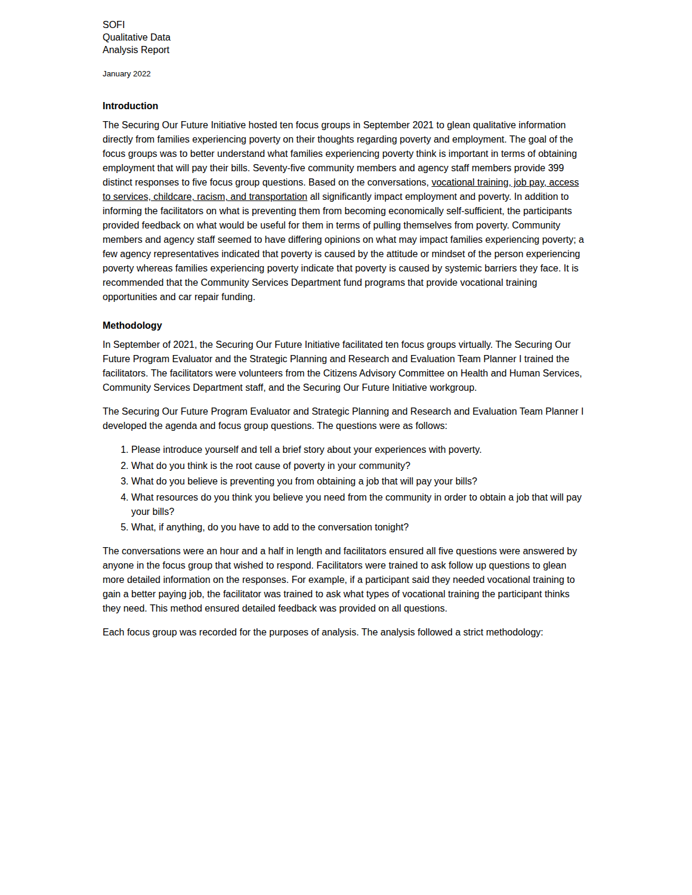SOFI
Qualitative Data
Analysis Report
January 2022
Introduction
The Securing Our Future Initiative hosted ten focus groups in September 2021 to glean qualitative information directly from families experiencing poverty on their thoughts regarding poverty and employment. The goal of the focus groups was to better understand what families experiencing poverty think is important in terms of obtaining employment that will pay their bills. Seventy-five community members and agency staff members provide 399 distinct responses to five focus group questions. Based on the conversations, vocational training, job pay, access to services, childcare, racism, and transportation all significantly impact employment and poverty. In addition to informing the facilitators on what is preventing them from becoming economically self-sufficient, the participants provided feedback on what would be useful for them in terms of pulling themselves from poverty. Community members and agency staff seemed to have differing opinions on what may impact families experiencing poverty; a few agency representatives indicated that poverty is caused by the attitude or mindset of the person experiencing poverty whereas families experiencing poverty indicate that poverty is caused by systemic barriers they face. It is recommended that the Community Services Department fund programs that provide vocational training opportunities and car repair funding.
Methodology
In September of 2021, the Securing Our Future Initiative facilitated ten focus groups virtually. The Securing Our Future Program Evaluator and the Strategic Planning and Research and Evaluation Team Planner I trained the facilitators. The facilitators were volunteers from the Citizens Advisory Committee on Health and Human Services, Community Services Department staff, and the Securing Our Future Initiative workgroup.
The Securing Our Future Program Evaluator and Strategic Planning and Research and Evaluation Team Planner I developed the agenda and focus group questions. The questions were as follows:
Please introduce yourself and tell a brief story about your experiences with poverty.
What do you think is the root cause of poverty in your community?
What do you believe is preventing you from obtaining a job that will pay your bills?
What resources do you think you believe you need from the community in order to obtain a job that will pay your bills?
What, if anything, do you have to add to the conversation tonight?
The conversations were an hour and a half in length and facilitators ensured all five questions were answered by anyone in the focus group that wished to respond. Facilitators were trained to ask follow up questions to glean more detailed information on the responses. For example, if a participant said they needed vocational training to gain a better paying job, the facilitator was trained to ask what types of vocational training the participant thinks they need. This method ensured detailed feedback was provided on all questions.
Each focus group was recorded for the purposes of analysis. The analysis followed a strict methodology: